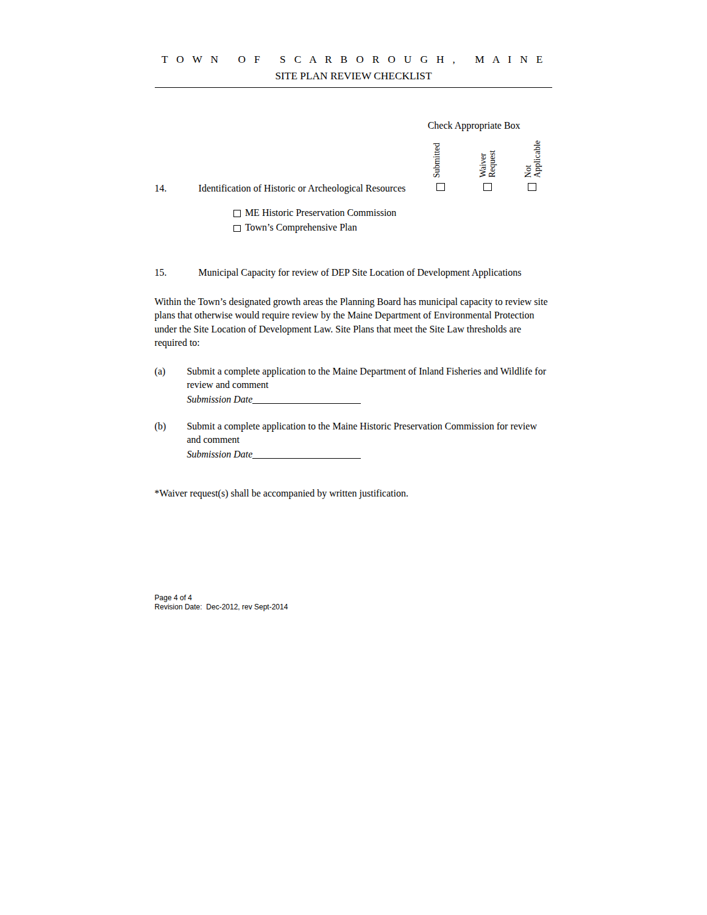T O W N O F S C A R B O R O U G H , M A I N E
SITE PLAN REVIEW CHECKLIST
Check Appropriate Box
Submitted Waiver
Request Not
Applicable
14. Identification of Historic or Archeological Resources
ME Historic Preservation Commission
Town’s Comprehensive Plan
15. Municipal Capacity for review of DEP Site Location of Development Applications
Within the Town’s designated growth areas the Planning Board has municipal capacity to review site plans that otherwise would require review by the Maine Department of Environmental Protection under the Site Location of Development Law. Site Plans that meet the Site Law thresholds are required to:
(a) Submit a complete application to the Maine Department of Inland Fisheries and Wildlife for review and comment
Submission Date
(b) Submit a complete application to the Maine Historic Preservation Commission for review and comment
Submission Date
*Waiver request(s) shall be accompanied by written justification.
Page 4 of 4
Revision Date: Dec-2012, rev Sept-2014